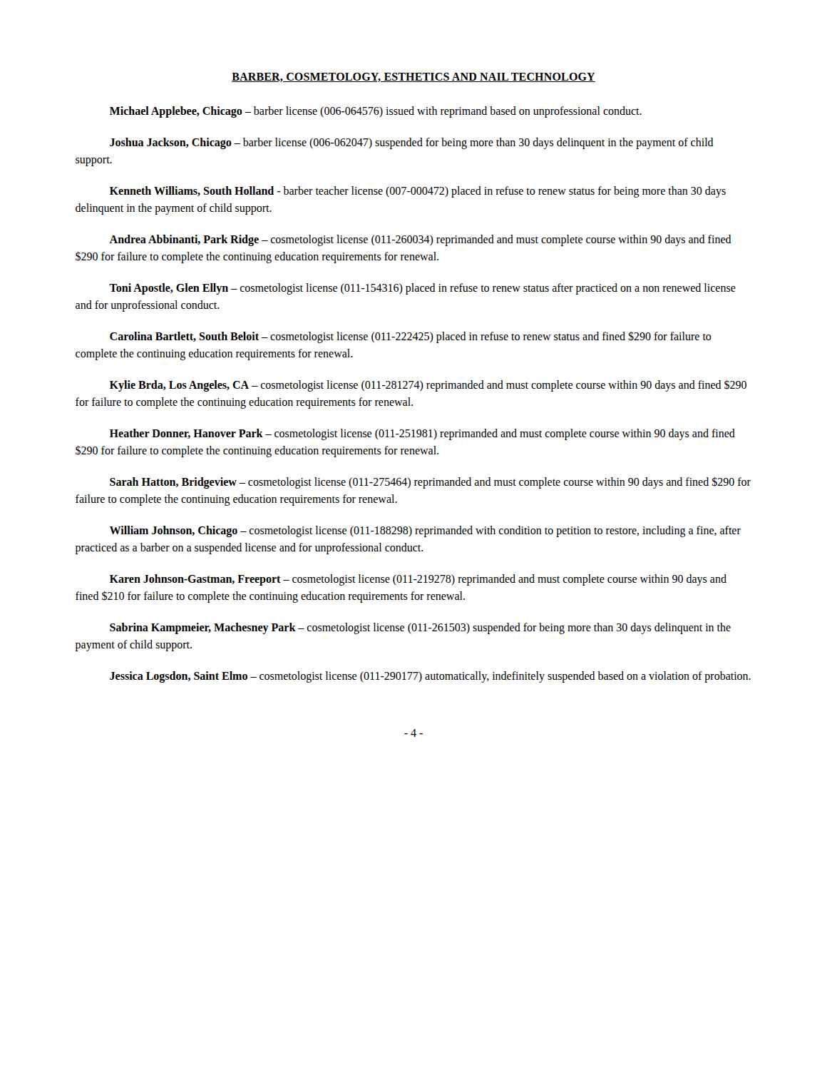BARBER, COSMETOLOGY, ESTHETICS AND NAIL TECHNOLOGY
Michael Applebee, Chicago – barber license (006-064576) issued with reprimand based on unprofessional conduct.
Joshua Jackson, Chicago – barber license (006-062047) suspended for being more than 30 days delinquent in the payment of child support.
Kenneth Williams, South Holland - barber teacher license (007-000472) placed in refuse to renew status for being more than 30 days delinquent in the payment of child support.
Andrea Abbinanti, Park Ridge – cosmetologist license (011-260034) reprimanded and must complete course within 90 days and fined $290 for failure to complete the continuing education requirements for renewal.
Toni Apostle, Glen Ellyn – cosmetologist license (011-154316) placed in refuse to renew status after practiced on a non renewed license and for unprofessional conduct.
Carolina Bartlett, South Beloit – cosmetologist license (011-222425) placed in refuse to renew status and fined $290 for failure to complete the continuing education requirements for renewal.
Kylie Brda, Los Angeles, CA – cosmetologist license (011-281274) reprimanded and must complete course within 90 days and fined $290 for failure to complete the continuing education requirements for renewal.
Heather Donner, Hanover Park – cosmetologist license (011-251981) reprimanded and must complete course within 90 days and fined $290 for failure to complete the continuing education requirements for renewal.
Sarah Hatton, Bridgeview – cosmetologist license (011-275464) reprimanded and must complete course within 90 days and fined $290 for failure to complete the continuing education requirements for renewal.
William Johnson, Chicago – cosmetologist license (011-188298) reprimanded with condition to petition to restore, including a fine, after practiced as a barber on a suspended license and for unprofessional conduct.
Karen Johnson-Gastman, Freeport – cosmetologist license (011-219278) reprimanded and must complete course within 90 days and fined $210 for failure to complete the continuing education requirements for renewal.
Sabrina Kampmeier, Machesney Park – cosmetologist license (011-261503) suspended for being more than 30 days delinquent in the payment of child support.
Jessica Logsdon, Saint Elmo – cosmetologist license (011-290177) automatically, indefinitely suspended based on a violation of probation.
- 4 -